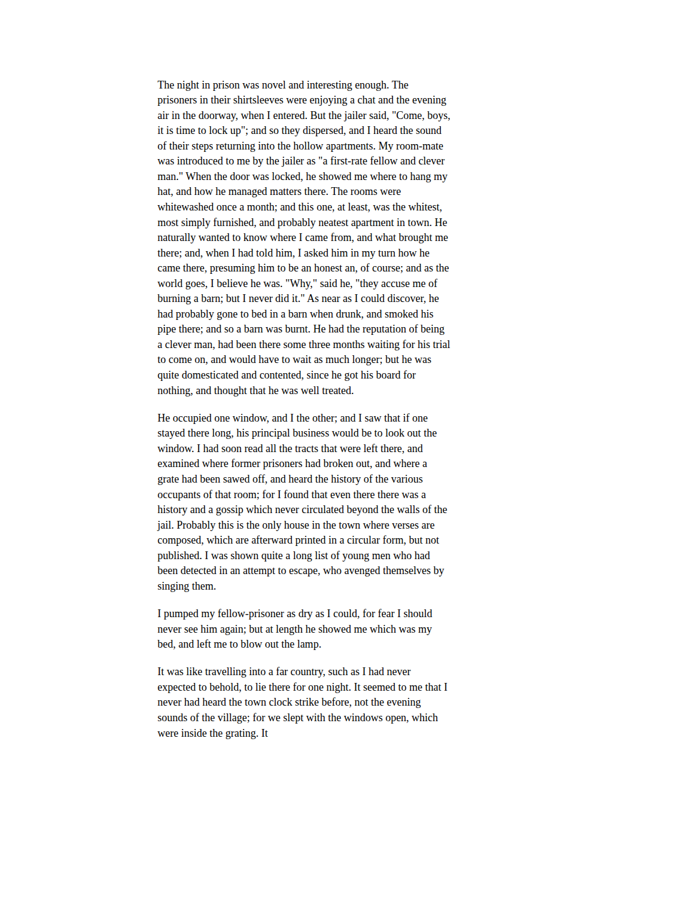The night in prison was novel and interesting enough. The prisoners in their shirtsleeves were enjoying a chat and the evening air in the doorway, when I entered. But the jailer said, "Come, boys, it is time to lock up"; and so they dispersed, and I heard the sound of their steps returning into the hollow apartments. My room-mate was introduced to me by the jailer as "a first-rate fellow and clever man." When the door was locked, he showed me where to hang my hat, and how he managed matters there. The rooms were whitewashed once a month; and this one, at least, was the whitest, most simply furnished, and probably neatest apartment in town. He naturally wanted to know where I came from, and what brought me there; and, when I had told him, I asked him in my turn how he came there, presuming him to be an honest an, of course; and as the world goes, I believe he was. "Why," said he, "they accuse me of burning a barn; but I never did it." As near as I could discover, he had probably gone to bed in a barn when drunk, and smoked his pipe there; and so a barn was burnt. He had the reputation of being a clever man, had been there some three months waiting for his trial to come on, and would have to wait as much longer; but he was quite domesticated and contented, since he got his board for nothing, and thought that he was well treated.
He occupied one window, and I the other; and I saw that if one stayed there long, his principal business would be to look out the window. I had soon read all the tracts that were left there, and examined where former prisoners had broken out, and where a grate had been sawed off, and heard the history of the various occupants of that room; for I found that even there there was a history and a gossip which never circulated beyond the walls of the jail. Probably this is the only house in the town where verses are composed, which are afterward printed in a circular form, but not published. I was shown quite a long list of young men who had been detected in an attempt to escape, who avenged themselves by singing them.
I pumped my fellow-prisoner as dry as I could, for fear I should never see him again; but at length he showed me which was my bed, and left me to blow out the lamp.
It was like travelling into a far country, such as I had never expected to behold, to lie there for one night. It seemed to me that I never had heard the town clock strike before, not the evening sounds of the village; for we slept with the windows open, which were inside the grating. It